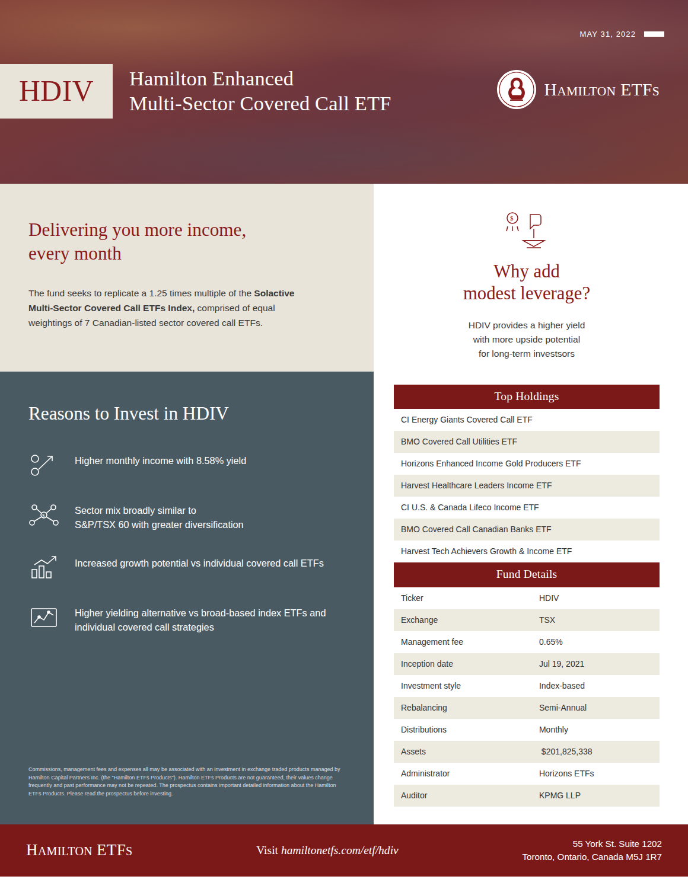MAY 31, 2022
HDIV
Hamilton Enhanced
Multi-Sector Covered Call ETF
HAMILTON ETFS
Delivering you more income,
every month
The fund seeks to replicate a 1.25 times multiple of the Solactive Multi-Sector Covered Call ETFs Index, comprised of equal weightings of 7 Canadian-listed sector covered call ETFs.
Reasons to Invest in HDIV
Higher monthly income with 8.58% yield
$
Sector mix broadly similar to
S&P/TSX 60 with greater diversification
Increased growth potential vs individual covered call ETFs
Higher yielding alternative vs broad-based index ETFs and individual covered call strategies
Commissions, management fees and expenses all may be associated with an investment in exchange traded products managed by Hamilton Capital Partners Inc. (the "Hamilton ETFs Products"). Hamilton ETFs Products are not guaranteed, their values change frequently and past performance may not be repeated. The prospectus contains important detailed information about the Hamilton ETFs Products. Please read the prospectus before investing.
$
Why add
modest leverage?
HDIV provides a higher yield
with more upside potential
for long-term investsors
Top Holdings
| CI Energy Giants Covered Call ETF |
| BMO Covered Call Utilities ETF |
| Horizons Enhanced Income Gold Producers ETF |
| Harvest Healthcare Leaders Income ETF |
| CI U.S. & Canada Lifeco Income ETF |
| BMO Covered Call Canadian Banks ETF |
| Harvest Tech Achievers Growth & Income ETF |
Fund Details
| Ticker | HDIV |
| Exchange | TSX |
| Management fee | 0.65% |
| Inception date | Jul 19, 2021 |
| Investment style | Index-based |
| Rebalancing | Semi-Annual |
| Distributions | Monthly |
| Assets | $201,825,338 |
| Administrator | Horizons ETFs |
| Auditor | KPMG LLP |
HAMILTON ETFS
Visit hamiltonetfs.com/etf/hdiv
55 York St. Suite 1202
Toronto, Ontario, Canada M5J 1R7